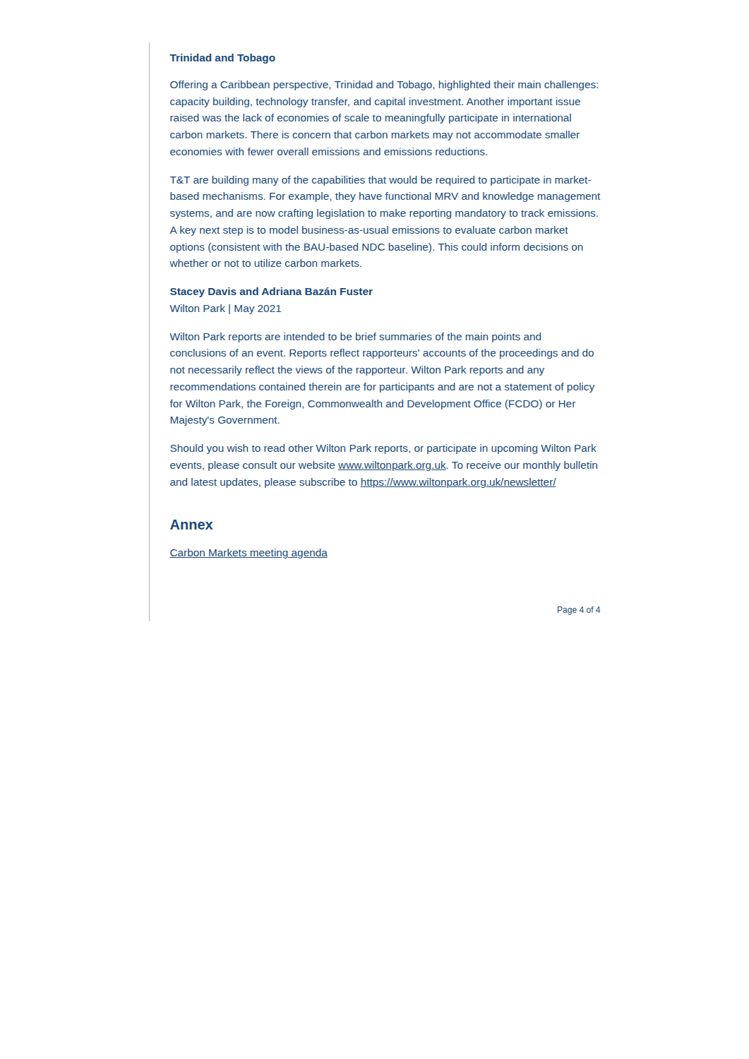Trinidad and Tobago
Offering a Caribbean perspective, Trinidad and Tobago, highlighted their main challenges: capacity building, technology transfer, and capital investment. Another important issue raised was the lack of economies of scale to meaningfully participate in international carbon markets. There is concern that carbon markets may not accommodate smaller economies with fewer overall emissions and emissions reductions.
T&T are building many of the capabilities that would be required to participate in market-based mechanisms. For example, they have functional MRV and knowledge management systems, and are now crafting legislation to make reporting mandatory to track emissions. A key next step is to model business-as-usual emissions to evaluate carbon market options (consistent with the BAU-based NDC baseline). This could inform decisions on whether or not to utilize carbon markets.
Stacey Davis and Adriana Bazán Fuster
Wilton Park | May 2021
Wilton Park reports are intended to be brief summaries of the main points and conclusions of an event. Reports reflect rapporteurs' accounts of the proceedings and do not necessarily reflect the views of the rapporteur. Wilton Park reports and any recommendations contained therein are for participants and are not a statement of policy for Wilton Park, the Foreign, Commonwealth and Development Office (FCDO) or Her Majesty's Government.
Should you wish to read other Wilton Park reports, or participate in upcoming Wilton Park events, please consult our website www.wiltonpark.org.uk. To receive our monthly bulletin and latest updates, please subscribe to https://www.wiltonpark.org.uk/newsletter/
Annex
Carbon Markets meeting agenda
Page 4 of 4